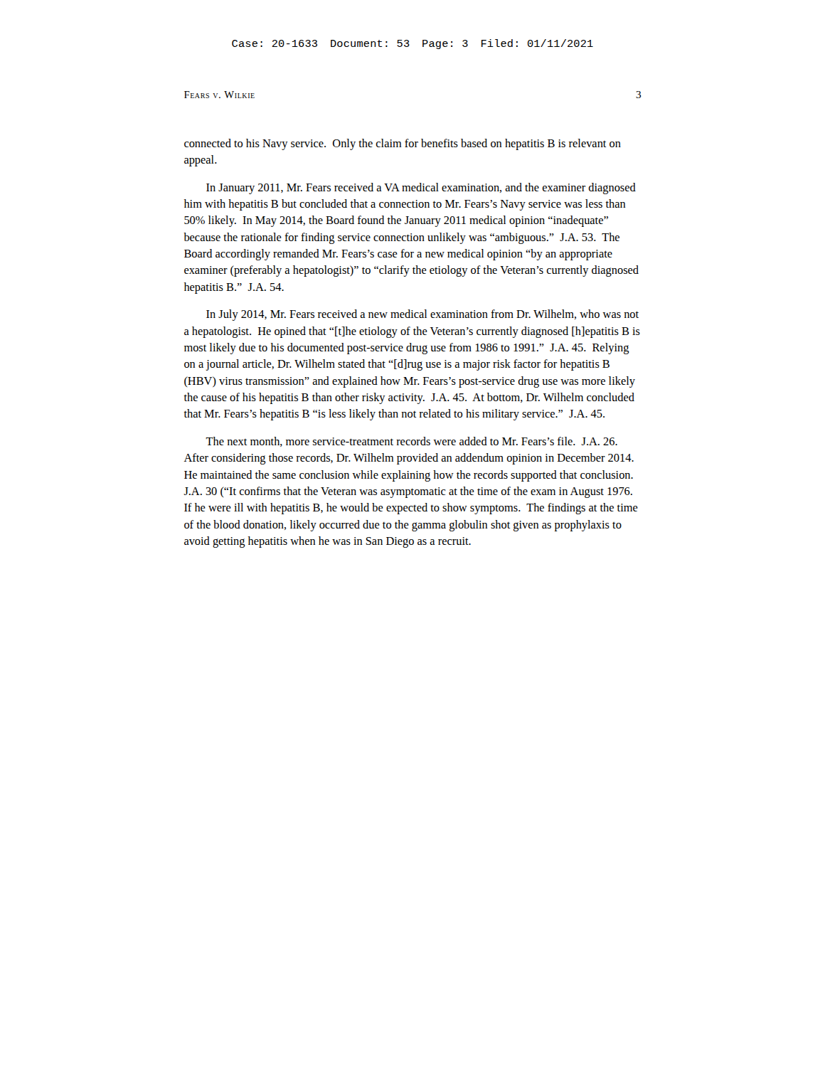Case: 20-1633 Document: 53 Page: 3 Filed: 01/11/2021
Fears v. Wilkie 3
connected to his Navy service. Only the claim for benefits based on hepatitis B is relevant on appeal.
In January 2011, Mr. Fears received a VA medical examination, and the examiner diagnosed him with hepatitis B but concluded that a connection to Mr. Fears’s Navy service was less than 50% likely. In May 2014, the Board found the January 2011 medical opinion “inadequate” because the rationale for finding service connection unlikely was “ambiguous.” J.A. 53. The Board accordingly remanded Mr. Fears’s case for a new medical opinion “by an appropriate examiner (preferably a hepatologist)” to “clarify the etiology of the Veteran’s currently diagnosed hepatitis B.” J.A. 54.
In July 2014, Mr. Fears received a new medical examination from Dr. Wilhelm, who was not a hepatologist. He opined that “[t]he etiology of the Veteran’s currently diagnosed [h]epatitis B is most likely due to his documented post-service drug use from 1986 to 1991.” J.A. 45. Relying on a journal article, Dr. Wilhelm stated that “[d]rug use is a major risk factor for hepatitis B (HBV) virus transmission” and explained how Mr. Fears’s post-service drug use was more likely the cause of his hepatitis B than other risky activity. J.A. 45. At bottom, Dr. Wilhelm concluded that Mr. Fears’s hepatitis B “is less likely than not related to his military service.” J.A. 45.
The next month, more service-treatment records were added to Mr. Fears’s file. J.A. 26. After considering those records, Dr. Wilhelm provided an addendum opinion in December 2014. He maintained the same conclusion while explaining how the records supported that conclusion. J.A. 30 (“It confirms that the Veteran was asymptomatic at the time of the exam in August 1976. If he were ill with hepatitis B, he would be expected to show symptoms. The findings at the time of the blood donation, likely occurred due to the gamma globulin shot given as prophylaxis to avoid getting hepatitis when he was in San Diego as a recruit.